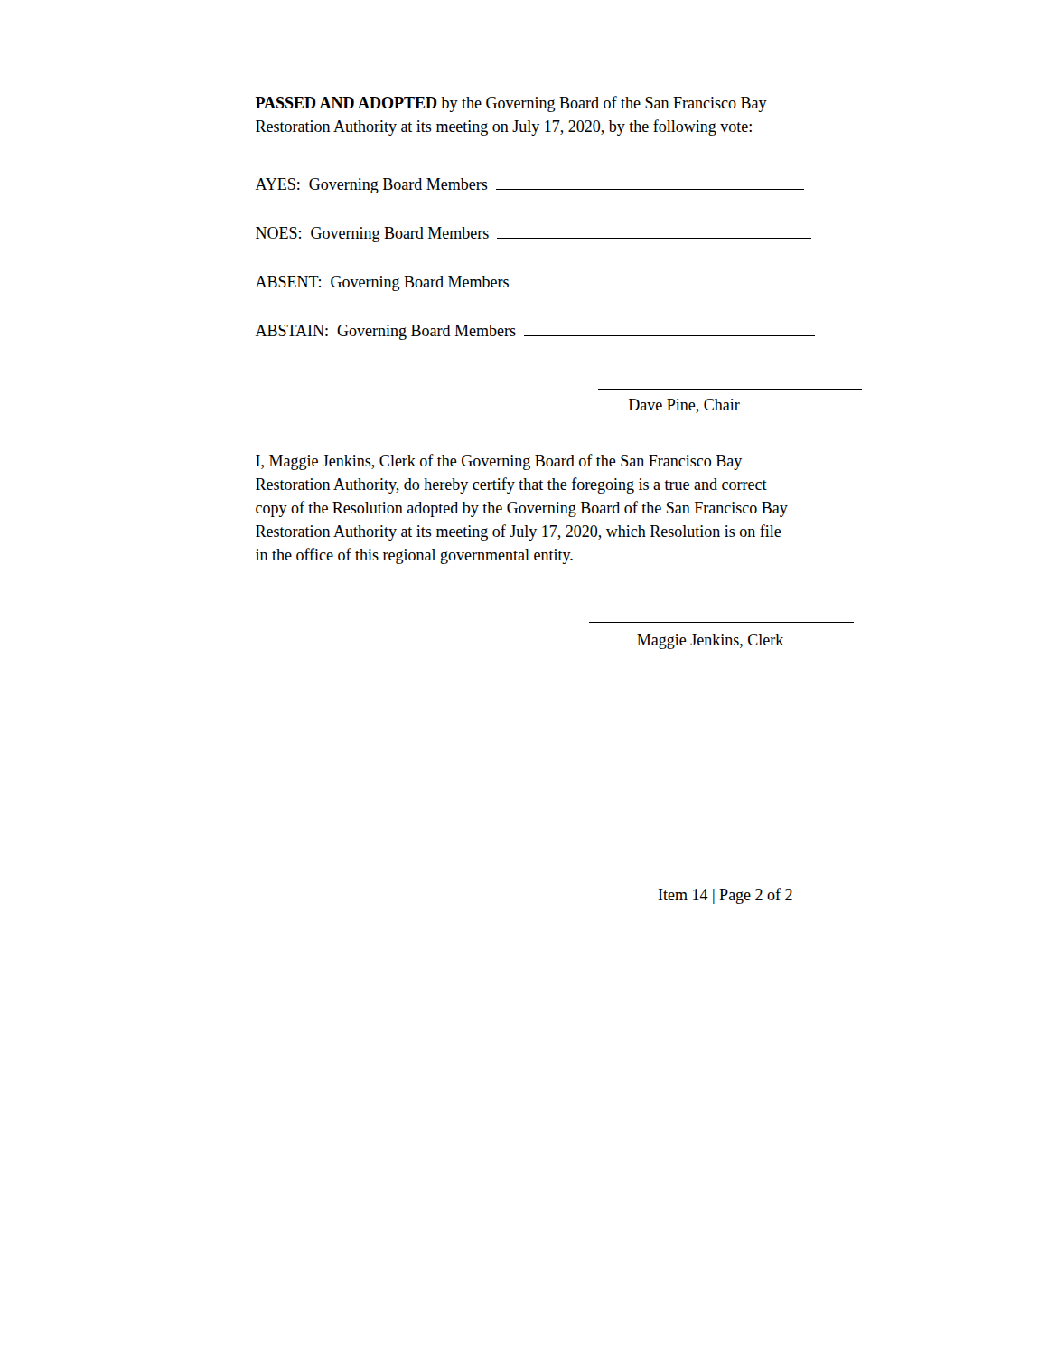PASSED AND ADOPTED by the Governing Board of the San Francisco Bay Restoration Authority at its meeting on July 17, 2020, by the following vote:
AYES: Governing Board Members
NOES: Governing Board Members
ABSENT: Governing Board Members
ABSTAIN: Governing Board Members
Dave Pine, Chair
I, Maggie Jenkins, Clerk of the Governing Board of the San Francisco Bay Restoration Authority, do hereby certify that the foregoing is a true and correct copy of the Resolution adopted by the Governing Board of the San Francisco Bay Restoration Authority at its meeting of July 17, 2020, which Resolution is on file in the office of this regional governmental entity.
Maggie Jenkins, Clerk
Item 14 | Page 2 of 2